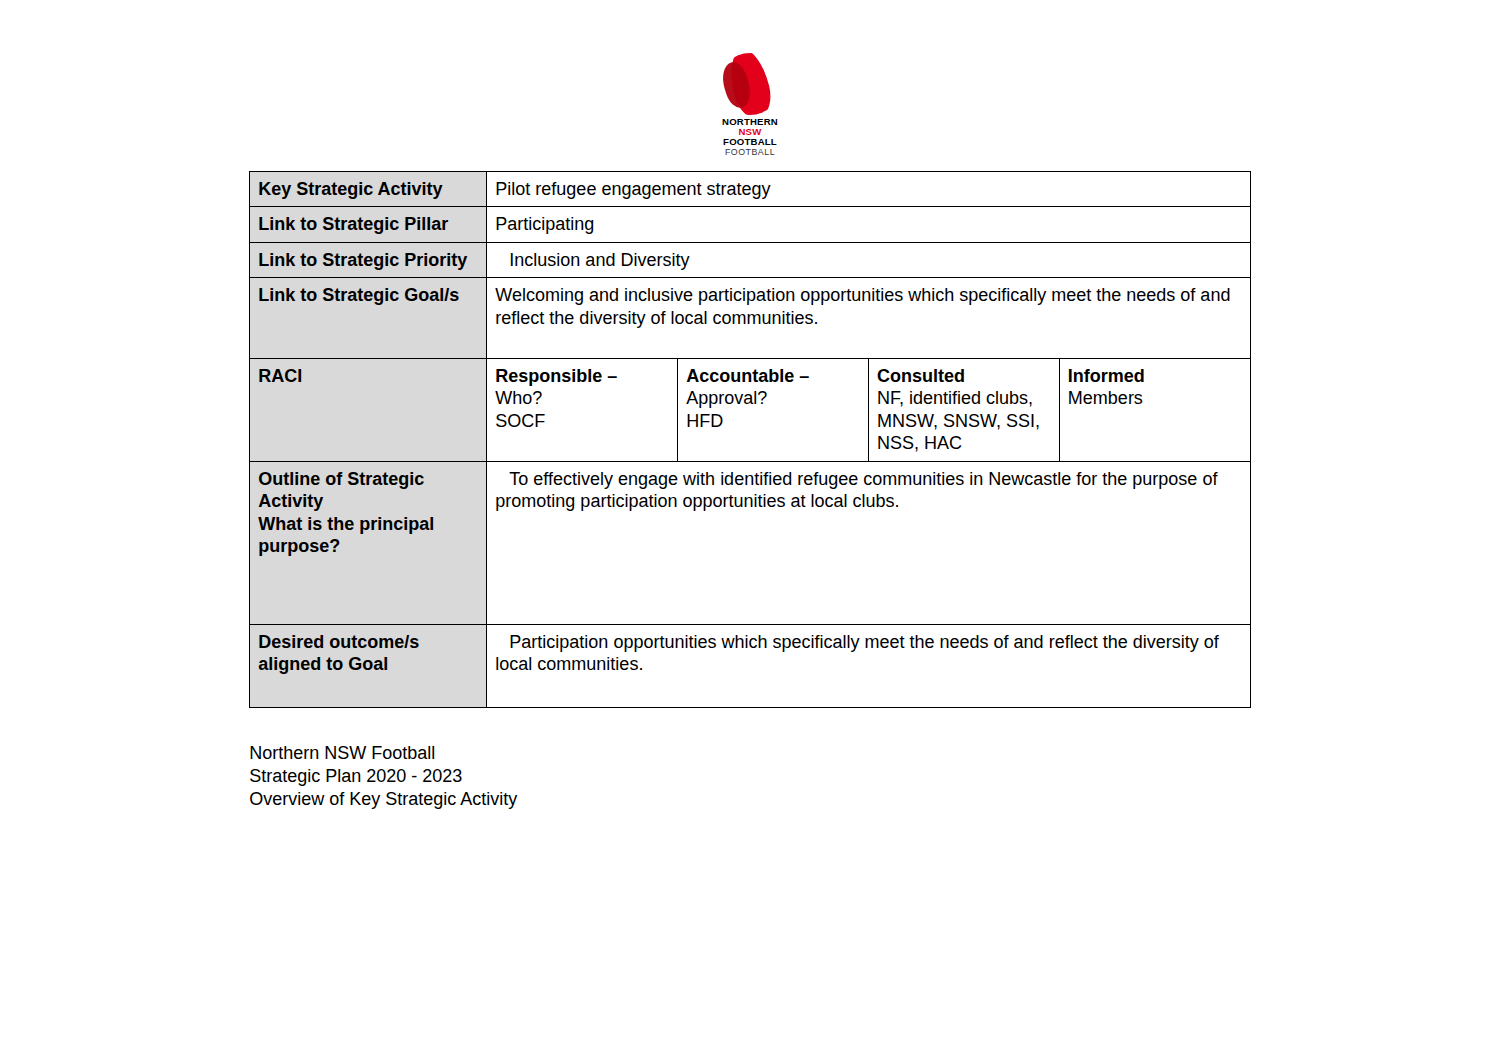NORTHERN
NSW
FOOTBALL
FOOTBALL
| Key Strategic Activity | Pilot refugee engagement strategy |
| Link to Strategic Pillar | Participating |
| Link to Strategic Priority | Inclusion and Diversity |
| Link to Strategic Goal/s | Welcoming and inclusive participation opportunities which specifically meet the needs of and reflect the diversity of local communities. |
| RACI | / Responsible – Who? SOCF / Accountable – Approval? HFD / Consulted NF, identified clubs, MNSW, SNSW, SSI, NSS, HAC / Informed Members / |
| Outline of Strategic Activity What is the principal purpose? | To effectively engage with identified refugee communities in Newcastle for the purpose of promoting participation opportunities at local clubs. |
| Desired outcome/s aligned to Goal | Participation opportunities which specifically meet the needs of and reflect the diversity of local communities. |
Northern NSW Football
Strategic Plan 2020 - 2023
Overview of Key Strategic Activity